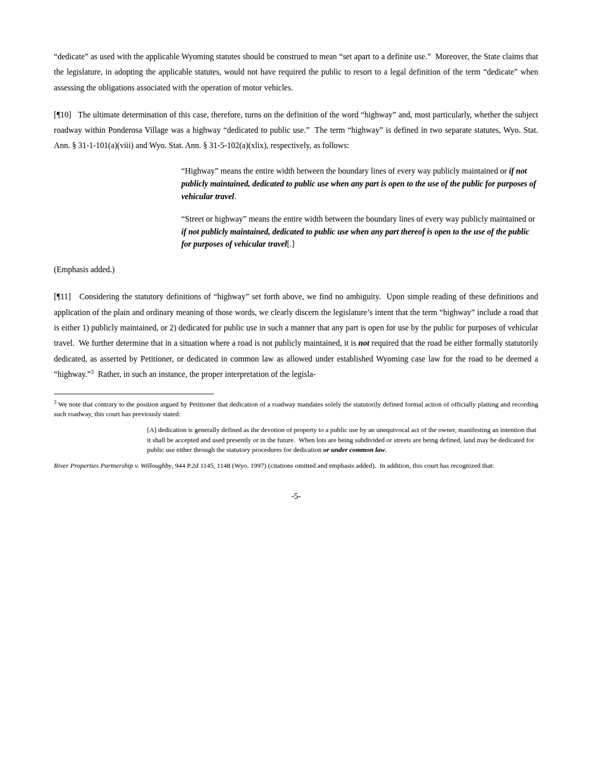“dedicate” as used with the applicable Wyoming statutes should be construed to mean “set apart to a definite use.” Moreover, the State claims that the legislature, in adopting the applicable statutes, would not have required the public to resort to a legal definition of the term “dedicate” when assessing the obligations associated with the operation of motor vehicles.
[¶10] The ultimate determination of this case, therefore, turns on the definition of the word “highway” and, most particularly, whether the subject roadway within Ponderosa Village was a highway “dedicated to public use.” The term “highway” is defined in two separate statutes, Wyo. Stat. Ann. § 31-1-101(a)(viii) and Wyo. Stat. Ann. § 31-5-102(a)(xlix), respectively, as follows:
“Highway” means the entire width between the boundary lines of every way publicly maintained or if not publicly maintained, dedicated to public use when any part is open to the use of the public for purposes of vehicular travel.
“Street or highway” means the entire width between the boundary lines of every way publicly maintained or if not publicly maintained, dedicated to public use when any part thereof is open to the use of the public for purposes of vehicular travel[.]
(Emphasis added.)
[¶11] Considering the statutory definitions of “highway” set forth above, we find no ambiguity. Upon simple reading of these definitions and application of the plain and ordinary meaning of those words, we clearly discern the legislature’s intent that the term “highway” include a road that is either 1) publicly maintained, or 2) dedicated for public use in such a manner that any part is open for use by the public for purposes of vehicular travel. We further determine that in a situation where a road is not publicly maintained, it is not required that the road be either formally statutorily dedicated, as asserted by Petitioner, or dedicated in common law as allowed under established Wyoming case law for the road to be deemed a “highway.”3 Rather, in such an instance, the proper interpretation of the legisla-
3 We note that contrary to the position argued by Petitioner that dedication of a roadway mandates solely the statutorily defined formal action of officially platting and recording such roadway, this court has previously stated:
[A] dedication is generally defined as the devotion of property to a public use by an unequivocal act of the owner, manifesting an intention that it shall be accepted and used presently or in the future. When lots are being subdivided or streets are being defined, land may be dedicated for public use either through the statutory procedures for dedication or under common law.
River Properties Partnership v. Willoughby, 944 P.2d 1145, 1148 (Wyo. 1997) (citations omitted and emphasis added). In addition, this court has recognized that:
-5-